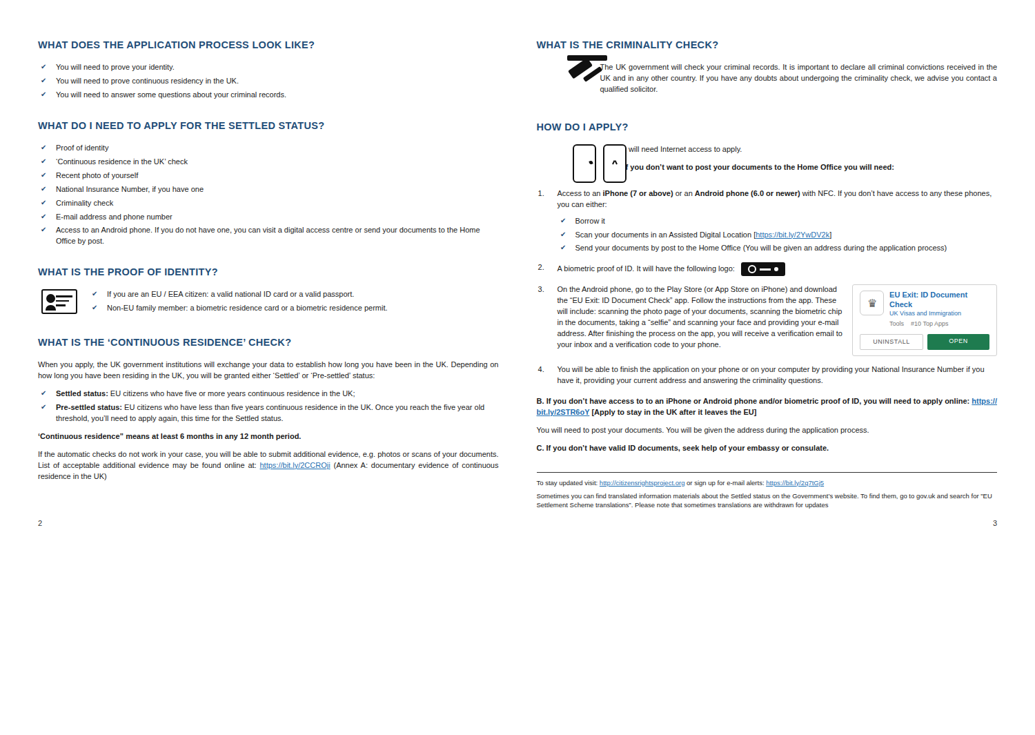What does the application process look like?
You will need to prove your identity.
You will need to prove continuous residency in the UK.
You will need to answer some questions about your criminal records.
What do I need to apply for the settled status?
Proof of identity
‘Continuous residence in the UK’ check
Recent photo of yourself
National Insurance Number, if you have one
Criminality check
E-mail address and phone number
Access to an Android phone. If you do not have one, you can visit a digital access centre or send your documents to the Home Office by post.
What is the proof of identity?
If you are an EU / EEA citizen: a valid national ID card or a valid passport.
Non-EU family member: a biometric residence card or a biometric residence permit.
What is the ‘continuous residence’ check?
When you apply, the UK government institutions will exchange your data to establish how long you have been in the UK. Depending on how long you have been residing in the UK, you will be granted either ‘Settled’ or ‘Pre-settled’ status:
Settled status: EU citizens who have five or more years continuous residence in the UK;
Pre-settled status: EU citizens who have less than five years continuous residence in the UK. Once you reach the five year old threshold, you’ll need to apply again, this time for the Settled status.
‘Continuous residence” means at least 6 months in any 12 month period.
If the automatic checks do not work in your case, you will be able to submit additional evidence, e.g. photos or scans of your documents. List of acceptable additional evidence may be found online at: https://bit.ly/2CCROji (Annex A: documentary evidence of continuous residence in the UK)
What is the criminality check?
The UK government will check your criminal records. It is important to declare all criminal convictions received in the UK and in any other country. If you have any doubts about undergoing the criminality check, we advise you contact a qualified solicitor.
How do I apply?
You will need Internet access to apply.
A. If you don’t want to post your documents to the Home Office you will need:
Access to an iPhone (7 or above) or an Android phone (6.0 or newer) with NFC. If you don’t have access to any these phones, you can either:
Borrow it
Scan your documents in an Assisted Digital Location [https://bit.ly/2YwDV2k]
Send your documents by post to the Home Office (You will be given an address during the application process)
A biometric proof of ID. It will have the following logo:
♛
EU Exit: ID Document Check
UK Visas and Immigration
Tools #10 Top Apps
UNINSTALL
OPEN
On the Android phone, go to the Play Store (or App Store on iPhone) and download the “EU Exit: ID Document Check” app. Follow the instructions from the app. These will include: scanning the photo page of your documents, scanning the biometric chip in the documents, taking a “selfie” and scanning your face and providing your e-mail address. After finishing the process on the app, you will receive a verification email to your inbox and a verification code to your phone.
You will be able to finish the application on your phone or on your computer by providing your National Insurance Number if you have it, providing your current address and answering the criminality questions.
B. If you don’t have access to to an iPhone or Android phone and/or biometric proof of ID, you will need to apply online: https://bit.ly/2STR6oY [Apply to stay in the UK after it leaves the EU]
You will need to post your documents. You will be given the address during the application process.
C. If you don’t have valid ID documents, seek help of your embassy or consulate.
To stay updated visit: http://citizensrightsproject.org or sign up for e-mail alerts: https://bit.ly/2q7tGj5
Sometimes you can find translated information materials about the Settled status on the Government’s website. To find them, go to gov.uk and search for "EU Settlement Scheme translations”. Please note that sometimes translations are withdrawn for updates
2
3